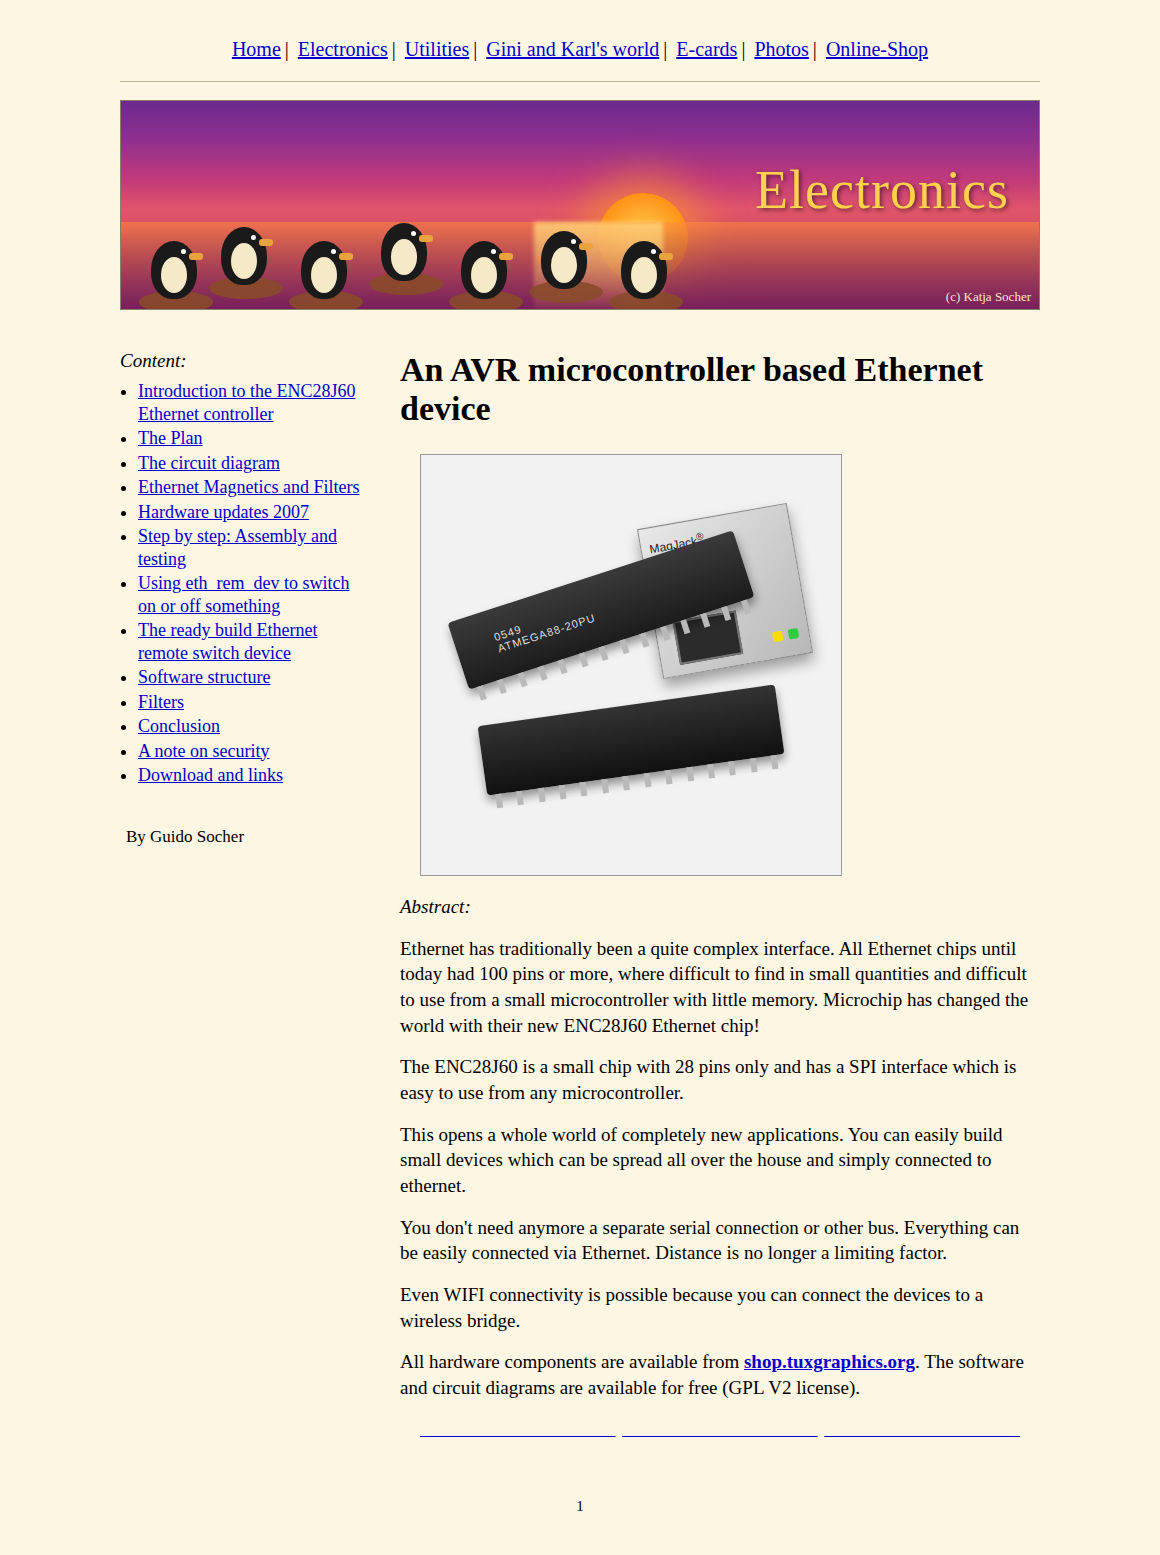Home| Electronics| Utilities| Gini and Karl's world| E-cards| Photos| Online-Shop
Electronics
(c) Katja Socher
Content:
Introduction to the ENC28J60 Ethernet controller
The Plan
The circuit diagram
Ethernet Magnetics and Filters
Hardware updates 2007
Step by step: Assembly and testing
Using eth_rem_dev to switch on or off something
The ready build Ethernet remote switch device
Software structure
Filters
Conclusion
A note on security
Download and links
By Guido Socher
An AVR microcontroller based Ethernet device
MagJack®
Bel Stewart
XIT-03-F1
AS 2006
0549
ATMEGA88-20PU
Abstract:
Ethernet has traditionally been a quite complex interface. All Ethernet chips until today had 100 pins or more, where difficult to find in small quantities and difficult to use from a small microcontroller with little memory. Microchip has changed the world with their new ENC28J60 Ethernet chip!
The ENC28J60 is a small chip with 28 pins only and has a SPI interface which is easy to use from any microcontroller.
This opens a whole world of completely new applications. You can easily build small devices which can be spread all over the house and simply connected to ethernet.
You don't need anymore a separate serial connection or other bus. Everything can be easily connected via Ethernet. Distance is no longer a limiting factor.
Even WIFI connectivity is possible because you can connect the devices to a wireless bridge.
All hardware components are available from shop.tuxgraphics.org. The software and circuit diagrams are available for free (GPL V2 license).
_________________ _________________ _________________
1